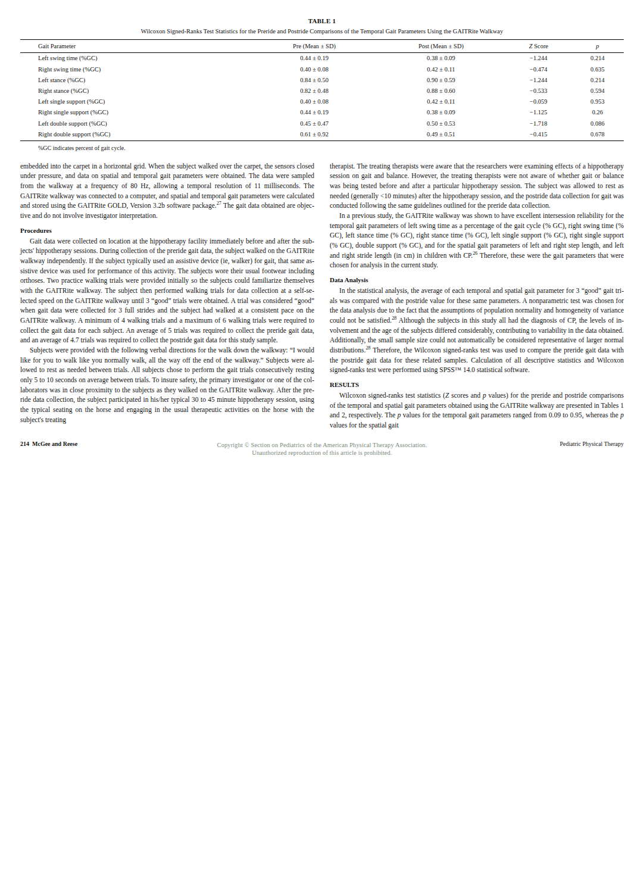TABLE 1
Wilcoxon Signed-Ranks Test Statistics for the Preride and Postride Comparisons of the Temporal Gait Parameters Using the GAITRite Walkway
| Gait Parameter | Pre (Mean ± SD) | Post (Mean ± SD) | Z Score | p |
| --- | --- | --- | --- | --- |
| Left swing time (%GC) | 0.44 ± 0.19 | 0.38 ± 0.09 | −1.244 | 0.214 |
| Right swing time (%GC) | 0.40 ± 0.08 | 0.42 ± 0.11 | −0.474 | 0.635 |
| Left stance (%GC) | 0.84 ± 0.50 | 0.90 ± 0.59 | −1.244 | 0.214 |
| Right stance (%GC) | 0.82 ± 0.48 | 0.88 ± 0.60 | −0.533 | 0.594 |
| Left single support (%GC) | 0.40 ± 0.08 | 0.42 ± 0.11 | −0.059 | 0.953 |
| Right single support (%GC) | 0.44 ± 0.19 | 0.38 ± 0.09 | −1.125 | 0.26 |
| Left double support (%GC) | 0.45 ± 0.47 | 0.50 ± 0.53 | −1.718 | 0.086 |
| Right double support (%GC) | 0.61 ± 0.92 | 0.49 ± 0.51 | −0.415 | 0.678 |
%GC indicates percent of gait cycle.
embedded into the carpet in a horizontal grid. When the subject walked over the carpet, the sensors closed under pressure, and data on spatial and temporal gait parameters were obtained. The data were sampled from the walkway at a frequency of 80 Hz, allowing a temporal resolution of 11 milliseconds. The GAITRite walkway was connected to a computer, and spatial and temporal gait parameters were calculated and stored using the GAITRite GOLD, Version 3.2b software package.27 The gait data obtained are objective and do not involve investigator interpretation.
Procedures
Gait data were collected on location at the hippotherapy facility immediately before and after the subjects' hippotherapy sessions. During collection of the preride gait data, the subject walked on the GAITRite walkway independently. If the subject typically used an assistive device (ie, walker) for gait, that same assistive device was used for performance of this activity. The subjects wore their usual footwear including orthoses. Two practice walking trials were provided initially so the subjects could familiarize themselves with the GAITRite walkway. The subject then performed walking trials for data collection at a self-selected speed on the GAITRite walkway until 3 “good” trials were obtained. A trial was considered “good” when gait data were collected for 3 full strides and the subject had walked at a consistent pace on the GAITRite walkway. A minimum of 4 walking trials and a maximum of 6 walking trials were required to collect the gait data for each subject. An average of 5 trials was required to collect the preride gait data, and an average of 4.7 trials was required to collect the postride gait data for this study sample.
Subjects were provided with the following verbal directions for the walk down the walkway: “I would like for you to walk like you normally walk, all the way off the end of the walkway.” Subjects were allowed to rest as needed between trials. All subjects chose to perform the gait trials consecutively resting only 5 to 10 seconds on average between trials. To insure safety, the primary investigator or one of the collaborators was in close proximity to the subjects as they walked on the GAITRite walkway. After the preride data collection, the subject participated in his/her typical 30 to 45 minute hippotherapy session, using the typical seating on the horse and engaging in the usual therapeutic activities on the horse with the subject's treating
therapist. The treating therapists were aware that the researchers were examining effects of a hippotherapy session on gait and balance. However, the treating therapists were not aware of whether gait or balance was being tested before and after a particular hippotherapy session. The subject was allowed to rest as needed (generally <10 minutes) after the hippotherapy session, and the postride data collection for gait was conducted following the same guidelines outlined for the preride data collection.
In a previous study, the GAITRite walkway was shown to have excellent intersession reliability for the temporal gait parameters of left swing time as a percentage of the gait cycle (% GC), right swing time (% GC), left stance time (% GC), right stance time (% GC), left single support (% GC), right single support (% GC), double support (% GC), and for the spatial gait parameters of left and right step length, and left and right stride length (in cm) in children with CP.26 Therefore, these were the gait parameters that were chosen for analysis in the current study.
Data Analysis
In the statistical analysis, the average of each temporal and spatial gait parameter for 3 “good” gait trials was compared with the postride value for these same parameters. A nonparametric test was chosen for the data analysis due to the fact that the assumptions of population normality and homogeneity of variance could not be satisfied.28 Although the subjects in this study all had the diagnosis of CP, the levels of involvement and the age of the subjects differed considerably, contributing to variability in the data obtained. Additionally, the small sample size could not automatically be considered representative of larger normal distributions.28 Therefore, the Wilcoxon signed-ranks test was used to compare the preride gait data with the postride gait data for these related samples. Calculation of all descriptive statistics and Wilcoxon signed-ranks test were performed using SPSS™ 14.0 statistical software.
RESULTS
Wilcoxon signed-ranks test statistics (Z scores and p values) for the preride and postride comparisons of the temporal and spatial gait parameters obtained using the GAITRite walkway are presented in Tables 1 and 2, respectively. The p values for the temporal gait parameters ranged from 0.09 to 0.95, whereas the p values for the spatial gait
214 McGee and Reese
Pediatric Physical Therapy
Copyright © Section on Pediatrics of the American Physical Therapy Association. Unauthorized reproduction of this article is prohibited.